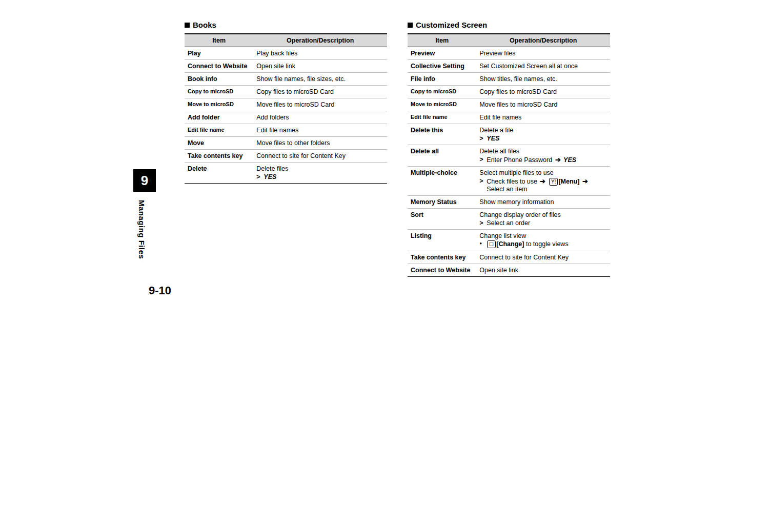9
Managing Files
Books
| Item | Operation/Description |
| --- | --- |
| Play | Play back files |
| Connect to Website | Open site link |
| Book info | Show file names, file sizes, etc. |
| Copy to microSD | Copy files to microSD Card |
| Move to microSD | Move files to microSD Card |
| Add folder | Add folders |
| Edit file name | Edit file names |
| Move | Move files to other folders |
| Take contents key | Connect to site for Content Key |
| Delete | Delete files YES |
Customized Screen
| Item | Operation/Description |
| --- | --- |
| Preview | Preview files |
| Collective Setting | Set Customized Screen all at once |
| File info | Show titles, file names, etc. |
| Copy to microSD | Copy files to microSD Card |
| Move to microSD | Move files to microSD Card |
| Edit file name | Edit file names |
| Delete this | Delete a file YES |
| Delete all | Delete all files Enter Phone Password ➔ YES |
| Multiple-choice | Select multiple files to use Check files to use ➔ Y! [Menu] ➔ Select an item |
| Memory Status | Show memory information |
| Sort | Change display order of files Select an order |
| Listing | Change list view ☐ [Change] to toggle views |
| Take contents key | Connect to site for Content Key |
| Connect to Website | Open site link |
9-10